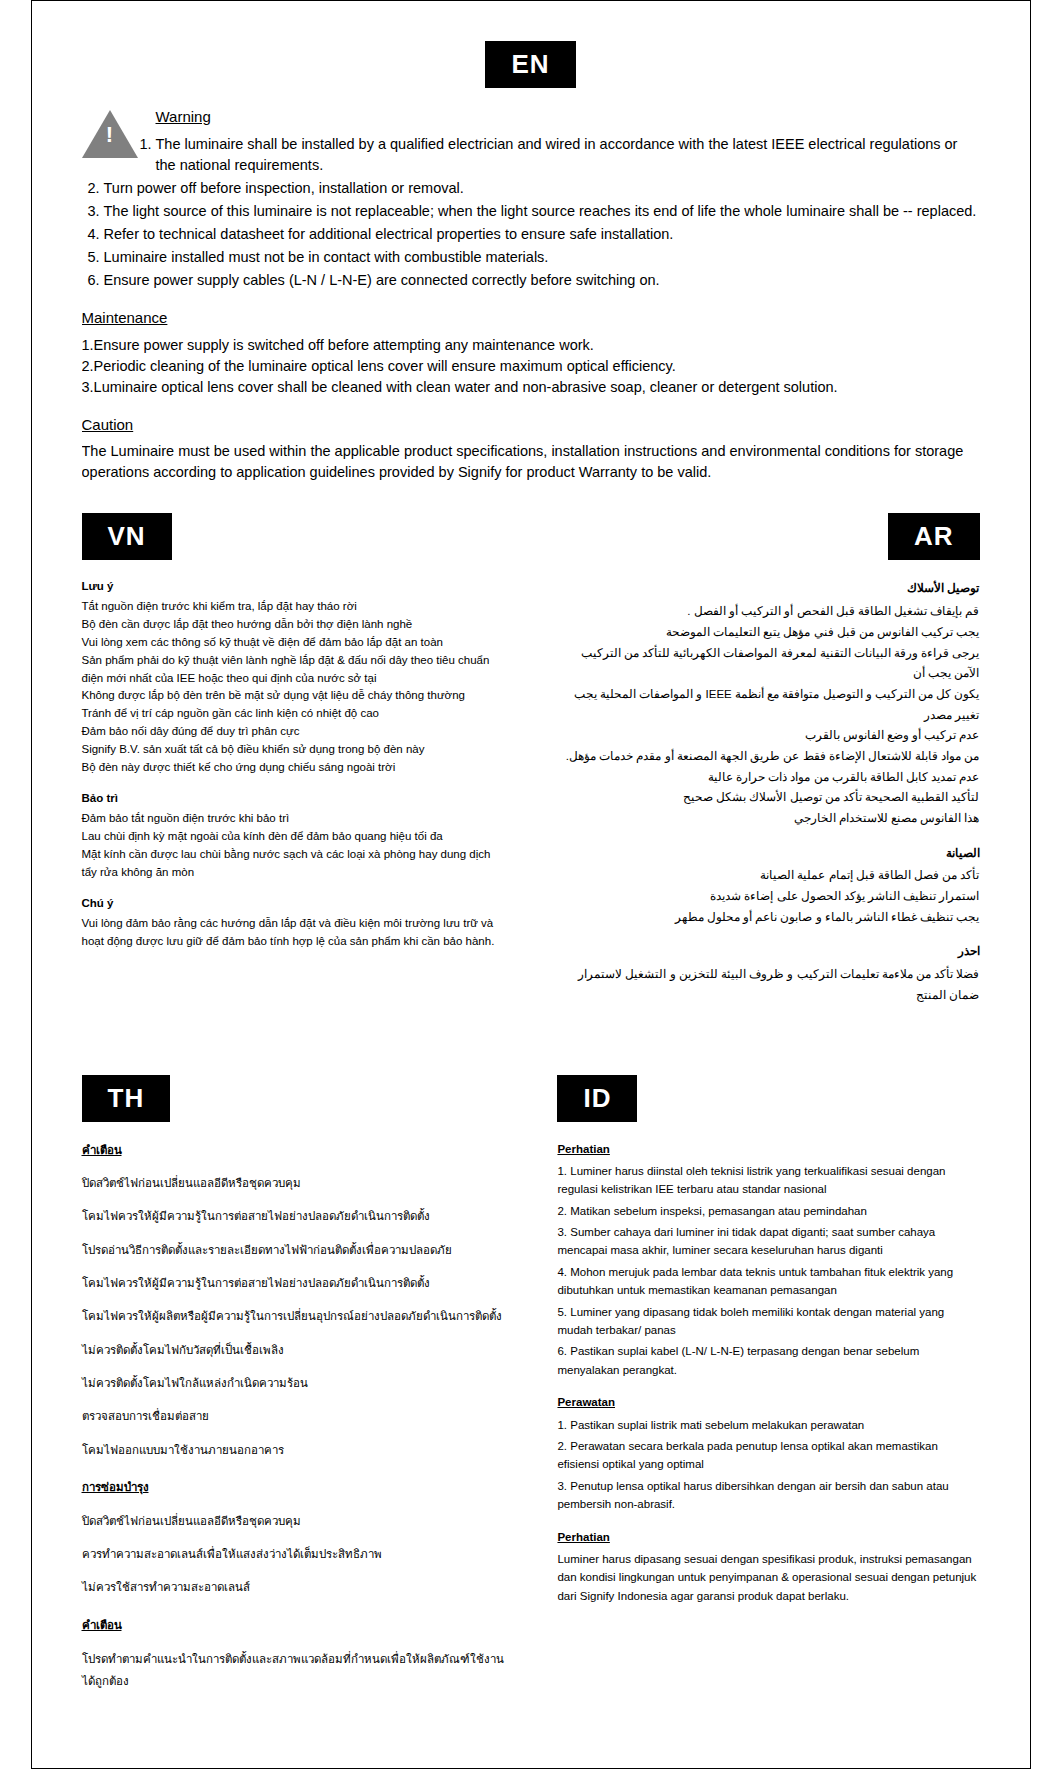EN
!
Warning
The luminaire shall be installed by a qualified electrician and wired in accordance with the latest IEEE electrical regulations or the national requirements.
Turn power off before inspection, installation or removal.
The light source of this luminaire is not replaceable; when the light source reaches its end of life the whole luminaire shall be -- replaced.
Refer to technical datasheet for additional electrical properties to ensure safe installation.
Luminaire installed must not be in contact with combustible materials.
Ensure power supply cables (L-N / L-N-E) are connected correctly before switching on.
Maintenance
1.Ensure power supply is switched off before attempting any maintenance work.
2.Periodic cleaning of the luminaire optical lens cover will ensure maximum optical efficiency.
3.Luminaire optical lens cover shall be cleaned with clean water and non-abrasive soap, cleaner or detergent solution.
Caution
The Luminaire must be used within the applicable product specifications, installation instructions and environmental conditions for storage operations according to application guidelines provided by Signify for product Warranty to be valid.
VN
AR
Lưu ý
Tắt nguồn điện trước khi kiểm tra, lắp đặt hay tháo rời
Bộ đèn cần được lắp đặt theo hướng dẫn bởi thợ điện lành nghề
Vui lòng xem các thông số kỹ thuật về điện để đảm bảo lắp đặt an toàn
Sản phẩm phải do kỹ thuật viên lành nghề lắp đặt & đấu nối dây theo tiêu chuẩn điện mới nhất của IEE hoặc theo qui định của nước sở tại
Không được lắp bộ đèn trên bề mặt sử dụng vật liệu dễ cháy thông thường
Tránh để vị trí cáp nguồn gần các linh kiện có nhiệt độ cao
Đảm bảo nối dây đúng để duy trì phân cực
Signify B.V. sản xuất tất cả bộ điều khiển sử dụng trong bộ đèn này
Bộ đèn này được thiết kế cho ứng dụng chiếu sáng ngoài trời
Bảo trì
Đảm bảo tắt nguồn điện trước khi bảo trì
Lau chùi định kỳ mặt ngoài của kính đèn để đảm bảo quang hiệu tối đa
Mặt kính cần được lau chùi bằng nước sạch và các loại xà phòng hay dung dịch tẩy rửa không ăn mòn
Chú ý
Vui lòng đảm bảo rằng các hướng dẫn lắp đặt và điều kiện môi trường lưu trữ và hoạt động được lưu giữ để đảm bảo tính hợp lệ của sản phẩm khi cần bảo hành.
توصيل الأسلاك
قم بإيقاف تشغيل الطاقة قبل الفحص أو التركيب أو الفصل .
يجب تركيب الفانوس من قبل فني مؤهل يتبع التعليمات الموضحة
يرجى قراءة ورقة البيانات التقنية لمعرفة المواصفات الكهربائية للتأكد من التركيب الآمن يجب أن
يكون كل من التركيب و التوصيل متوافقة مع أنظمة IEEE و المواصفات المحلية يجب تغيير مصدر
عدم تركيب أو وضع الفانوس بالقرب
من مواد قابلة للاشتعال الإضاءة فقط عن طريق الجهة المصنعة أو مقدم خدمات مؤهل.
عدم تمديد كابل الطاقة بالقرب من مواد ذات حرارة عالية
لتأكيد القطبية الصحيحة تأكد من توصيل الأسلاك بشكل صحيح
هذا الفانوس مصنع للاستخدام الخارجي
الصيانة
تأكد من فصل الطاقة قبل إتمام عملية الصيانة
استمرار تنظيف الناشر يؤكد الحصول على إضاءة شديدة
يجب تنظيف غطاء الناشر بالماء و صابون ناعم أو محلول مطهر
احذر
فضلا تأكد من ملاءمة تعليمات التركيب و ظروف البيئة للتخزين و التشغيل لاستمرار ضمان المنتج
TH
ID
คำเตือน
ปิดสวิตช์ไฟก่อนเปลี่ยนแอลอีดีหรือชุดควบคุม
โคมไฟควรให้ผู้มีความรู้ในการต่อสายไฟอย่างปลอดภัยดำเนินการติดตั้ง
โปรดอ่านวิธีการติดตั้งและรายละเอียดทางไฟฟ้าก่อนติดตั้งเพื่อความปลอดภัย
โคมไฟควรให้ผู้มีความรู้ในการต่อสายไฟอย่างปลอดภัยดำเนินการติดตั้ง
โคมไฟควรให้ผู้ผลิตหรือผู้มีความรู้ในการเปลี่ยนอุปกรณ์อย่างปลอดภัยดำเนินการติดตั้ง
ไม่ควรติดตั้งโคมไฟกับวัสดุที่เป็นเชื้อเพลิง
ไม่ควรติดตั้งโคมไฟใกล้แหล่งกำเนิดความร้อน
ตรวจสอบการเชื่อมต่อสาย
โคมไฟออกแบบมาใช้งานภายนอกอาคาร
การซ่อมบำรุง
ปิดสวิตช์ไฟก่อนเปลี่ยนแอลอีดีหรือชุดควบคุม
ควรทำความสะอาดเลนส์เพื่อให้แสงส่งว่างได้เต็มประสิทธิภาพ
ไม่ควรใช้สารทำความสะอาดเลนส์
คำเตือน
โปรดทำตามคำแนะนำในการติดตั้งและสภาพแวดล้อมที่กำหนดเพื่อให้ผลิตภัณฑ์ใช้งานได้ถูกต้อง
Perhatian
1. Luminer harus diinstal oleh teknisi listrik yang terkualifikasi sesuai dengan regulasi kelistrikan IEE terbaru atau standar nasional
2. Matikan sebelum inspeksi, pemasangan atau pemindahan
3. Sumber cahaya dari luminer ini tidak dapat diganti; saat sumber cahaya mencapai masa akhir, luminer secara keseluruhan harus diganti
4. Mohon merujuk pada lembar data teknis untuk tambahan fituk elektrik yang dibutuhkan untuk memastikan keamanan pemasangan
5. Luminer yang dipasang tidak boleh memiliki kontak dengan material yang mudah terbakar/ panas
6. Pastikan suplai kabel (L-N/ L-N-E) terpasang dengan benar sebelum menyalakan perangkat.
Perawatan
1. Pastikan suplai listrik mati sebelum melakukan perawatan
2. Perawatan secara berkala pada penutup lensa optikal akan memastikan efisiensi optikal yang optimal
3. Penutup lensa optikal harus dibersihkan dengan air bersih dan sabun atau pembersih non-abrasif.
Perhatian
Luminer harus dipasang sesuai dengan spesifikasi produk, instruksi pemasangan dan kondisi lingkungan untuk penyimpanan & operasional sesuai dengan petunjuk dari Signify Indonesia agar garansi produk dapat berlaku.